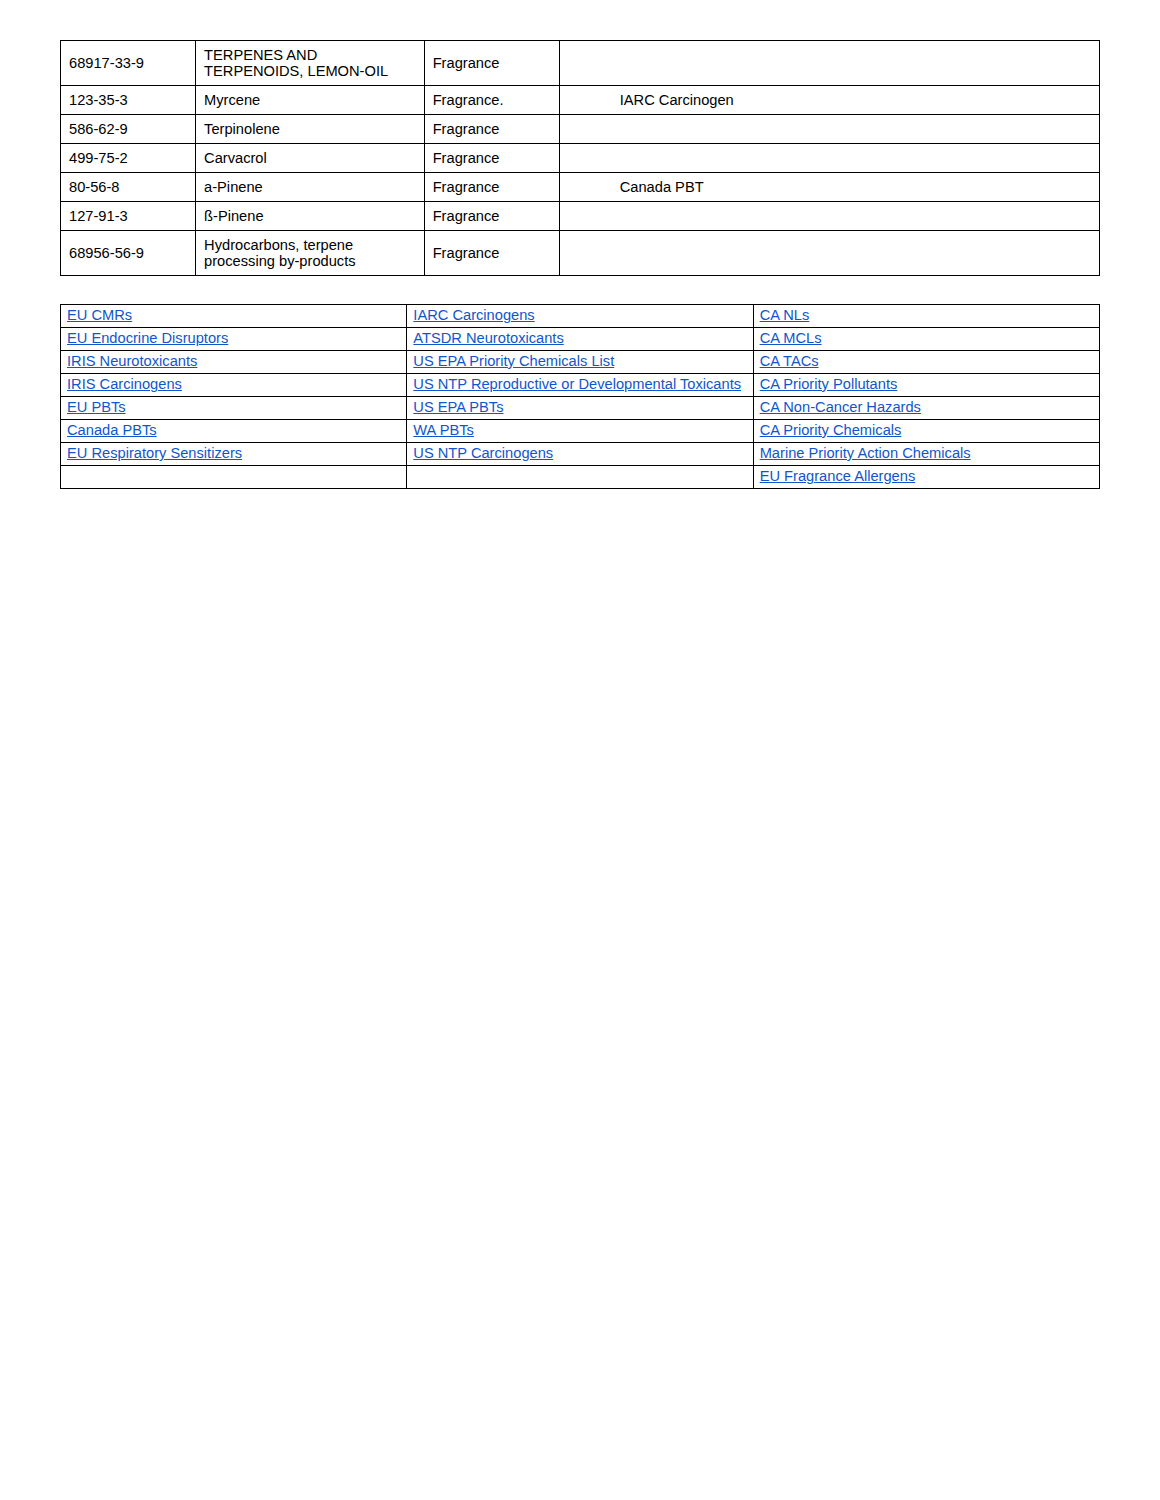| 68917-33-9 | TERPENES AND TERPENOIDS, LEMON-OIL | Fragrance | |
| 123-35-3 | Myrcene | Fragrance. | IARC Carcinogen |
| 586-62-9 | Terpinolene | Fragrance | |
| 499-75-2 | Carvacrol | Fragrance | |
| 80-56-8 | a-Pinene | Fragrance | Canada PBT |
| 127-91-3 | ß-Pinene | Fragrance | |
| 68956-56-9 | Hydrocarbons, terpene processing by-products | Fragrance | |
| EU CMRs | IARC Carcinogens | CA NLs |
| EU Endocrine Disruptors | ATSDR Neurotoxicants | CA MCLs |
| IRIS Neurotoxicants | US EPA Priority Chemicals List | CA TACs |
| IRIS Carcinogens | US NTP Reproductive or Developmental Toxicants | CA Priority Pollutants |
| EU PBTs | US EPA PBTs | CA Non-Cancer Hazards |
| Canada PBTs | WA PBTs | CA Priority Chemicals |
| EU Respiratory Sensitizers | US NTP Carcinogens | Marine Priority Action Chemicals |
| | | EU Fragrance Allergens |